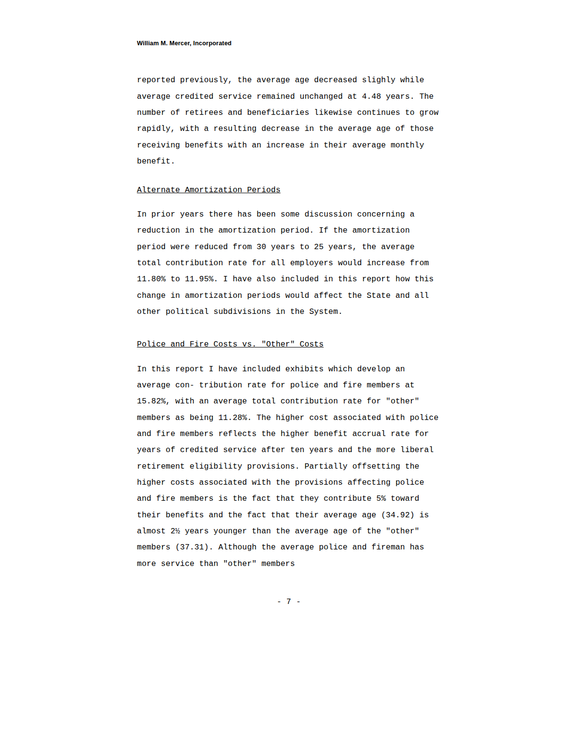William M. Mercer, Incorporated
reported previously, the average age decreased slighly while average credited service remained unchanged at 4.48 years. The number of retirees and beneficiaries likewise continues to grow rapidly, with a resulting decrease in the average age of those receiving benefits with an increase in their average monthly benefit.
Alternate Amortization Periods
In prior years there has been some discussion concerning a reduction in the amortization period. If the amortization period were reduced from 30 years to 25 years, the average total contribution rate for all employers would increase from 11.80% to 11.95%. I have also included in this report how this change in amortization periods would affect the State and all other political subdivisions in the System.
Police and Fire Costs vs. "Other" Costs
In this report I have included exhibits which develop an average con- tribution rate for police and fire members at 15.82%, with an average total contribution rate for "other" members as being 11.28%. The higher cost associated with police and fire members reflects the higher benefit accrual rate for years of credited service after ten years and the more liberal retirement eligibility provisions. Partially offsetting the higher costs associated with the provisions affecting police and fire members is the fact that they contribute 5% toward their benefits and the fact that their average age (34.92) is almost 2½ years younger than the average age of the "other" members (37.31). Although the average police and fireman has more service than "other" members
- 7 -